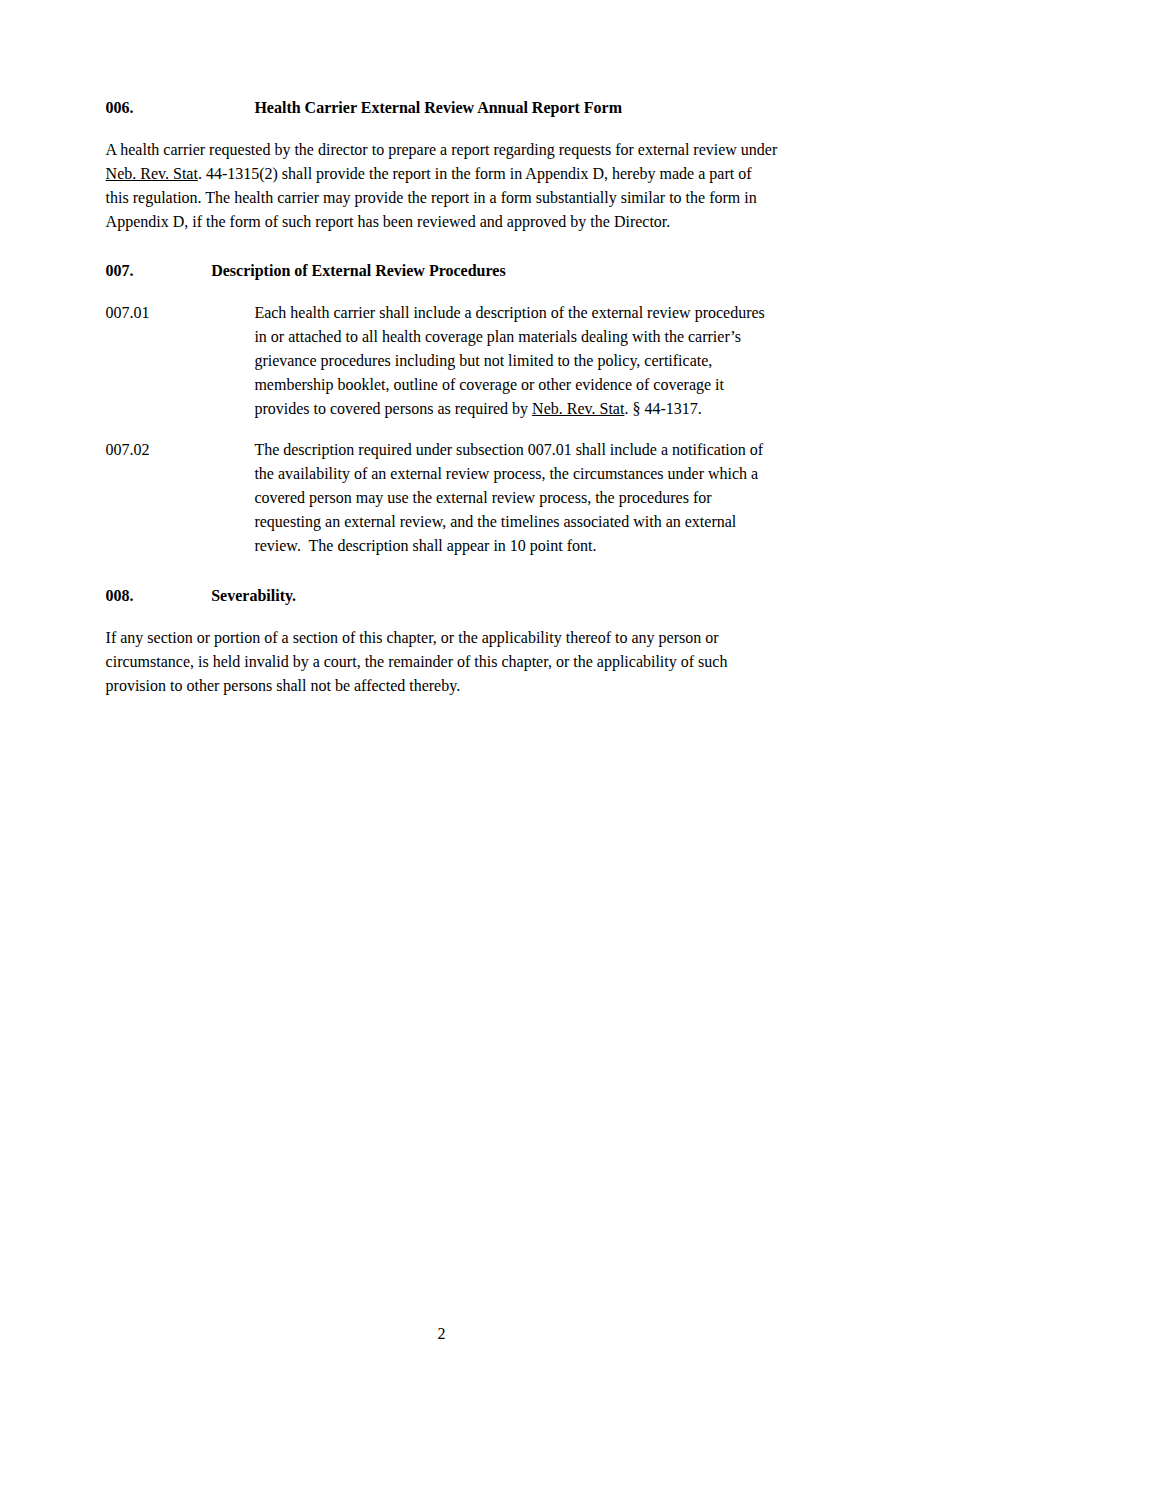006. Health Carrier External Review Annual Report Form
A health carrier requested by the director to prepare a report regarding requests for external review under Neb. Rev. Stat. 44-1315(2) shall provide the report in the form in Appendix D, hereby made a part of this regulation. The health carrier may provide the report in a form substantially similar to the form in Appendix D, if the form of such report has been reviewed and approved by the Director.
007. Description of External Review Procedures
007.01
Each health carrier shall include a description of the external review procedures in or attached to all health coverage plan materials dealing with the carrier’s grievance procedures including but not limited to the policy, certificate, membership booklet, outline of coverage or other evidence of coverage it provides to covered persons as required by Neb. Rev. Stat. § 44-1317.
007.02
The description required under subsection 007.01 shall include a notification of the availability of an external review process, the circumstances under which a covered person may use the external review process, the procedures for requesting an external review, and the timelines associated with an external review. The description shall appear in 10 point font.
008. Severability.
If any section or portion of a section of this chapter, or the applicability thereof to any person or circumstance, is held invalid by a court, the remainder of this chapter, or the applicability of such provision to other persons shall not be affected thereby.
2